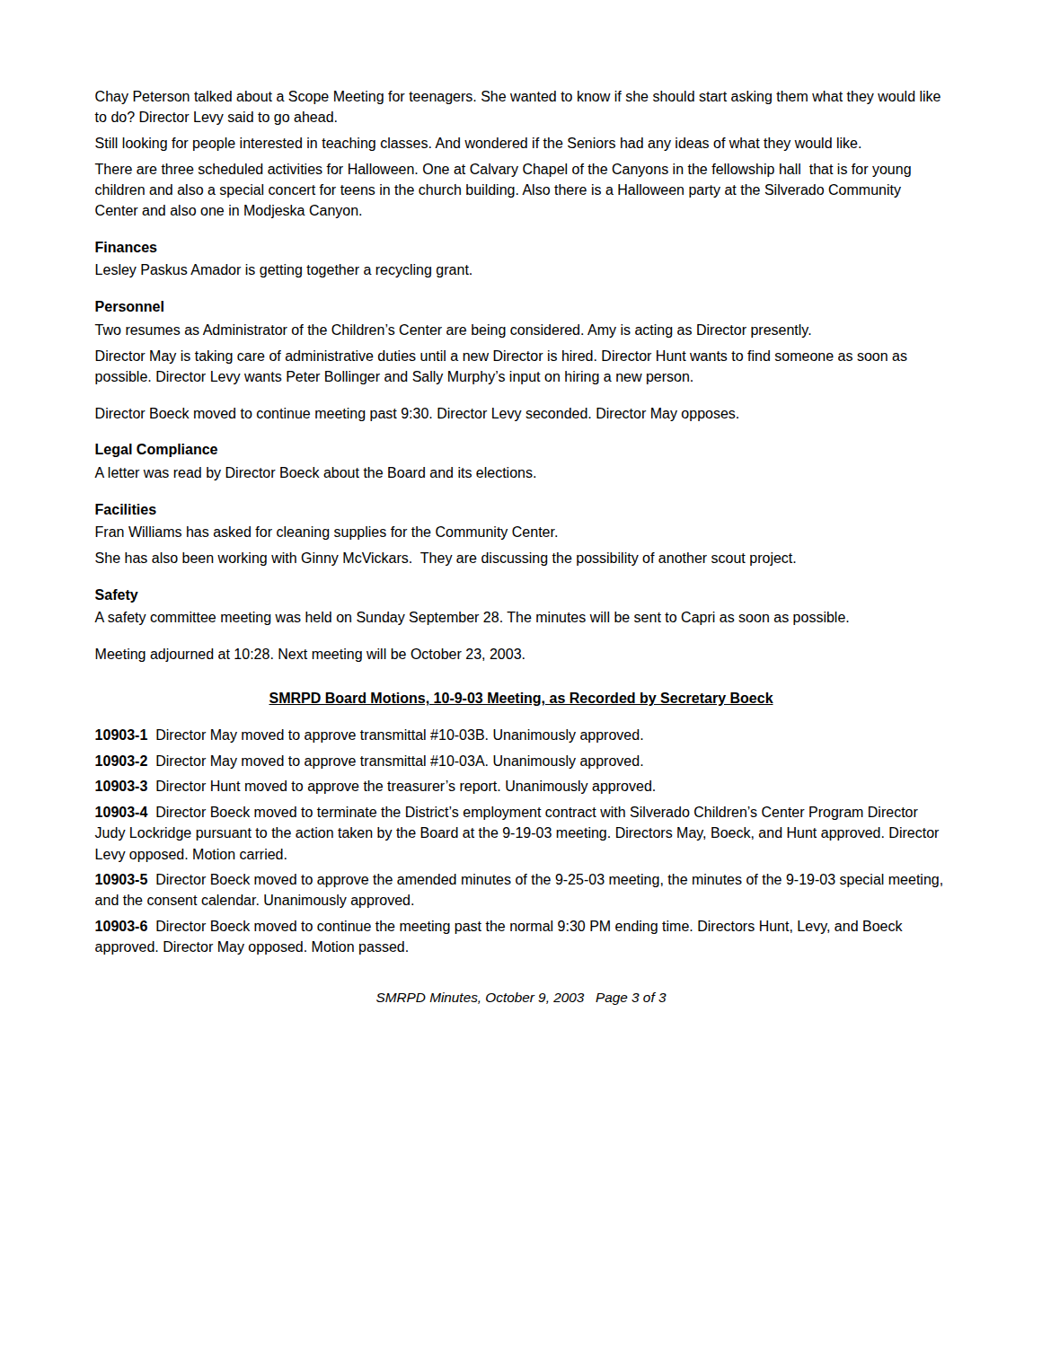Chay Peterson talked about a Scope Meeting for teenagers. She wanted to know if she should start asking them what they would like to do? Director Levy said to go ahead.
Still looking for people interested in teaching classes. And wondered if the Seniors had any ideas of what they would like.
There are three scheduled activities for Halloween. One at Calvary Chapel of the Canyons in the fellowship hall that is for young children and also a special concert for teens in the church building. Also there is a Halloween party at the Silverado Community Center and also one in Modjeska Canyon.
Finances
Lesley Paskus Amador is getting together a recycling grant.
Personnel
Two resumes as Administrator of the Children’s Center are being considered. Amy is acting as Director presently.
Director May is taking care of administrative duties until a new Director is hired. Director Hunt wants to find someone as soon as possible. Director Levy wants Peter Bollinger and Sally Murphy’s input on hiring a new person.
Director Boeck moved to continue meeting past 9:30. Director Levy seconded. Director May opposes.
Legal Compliance
A letter was read by Director Boeck about the Board and its elections.
Facilities
Fran Williams has asked for cleaning supplies for the Community Center.
She has also been working with Ginny McVickars. They are discussing the possibility of another scout project.
Safety
A safety committee meeting was held on Sunday September 28. The minutes will be sent to Capri as soon as possible.
Meeting adjourned at 10:28. Next meeting will be October 23, 2003.
SMRPD Board Motions, 10-9-03 Meeting, as Recorded by Secretary Boeck
10903-1 Director May moved to approve transmittal #10-03B. Unanimously approved.
10903-2 Director May moved to approve transmittal #10-03A. Unanimously approved.
10903-3 Director Hunt moved to approve the treasurer’s report. Unanimously approved.
10903-4 Director Boeck moved to terminate the District’s employment contract with Silverado Children’s Center Program Director Judy Lockridge pursuant to the action taken by the Board at the 9-19-03 meeting. Directors May, Boeck, and Hunt approved. Director Levy opposed. Motion carried.
10903-5 Director Boeck moved to approve the amended minutes of the 9-25-03 meeting, the minutes of the 9-19-03 special meeting, and the consent calendar. Unanimously approved.
10903-6 Director Boeck moved to continue the meeting past the normal 9:30 PM ending time. Directors Hunt, Levy, and Boeck approved. Director May opposed. Motion passed.
SMRPD Minutes, October 9, 2003 Page 3 of 3